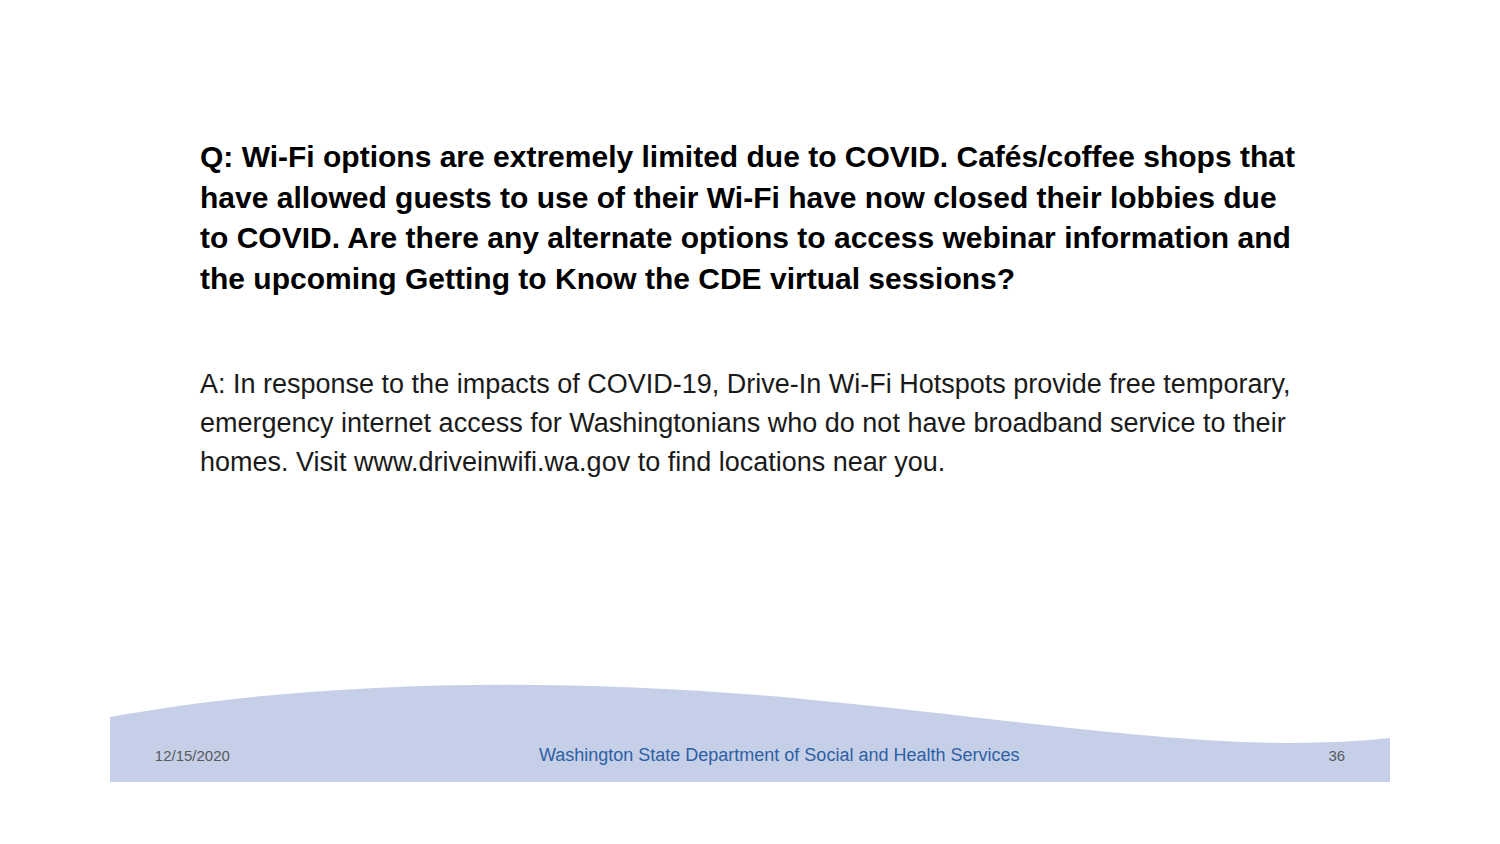Q: Wi-Fi options are extremely limited due to COVID. Cafés/coffee shops that have allowed guests to use of their Wi-Fi have now closed their lobbies due to COVID. Are there any alternate options to access webinar information and the upcoming Getting to Know the CDE virtual sessions?
A: In response to the impacts of COVID-19, Drive-In Wi-Fi Hotspots provide free temporary, emergency internet access for Washingtonians who do not have broadband service to their homes. Visit www.driveinwifi.wa.gov to find locations near you.
12/15/2020 Washington State Department of Social and Health Services 36